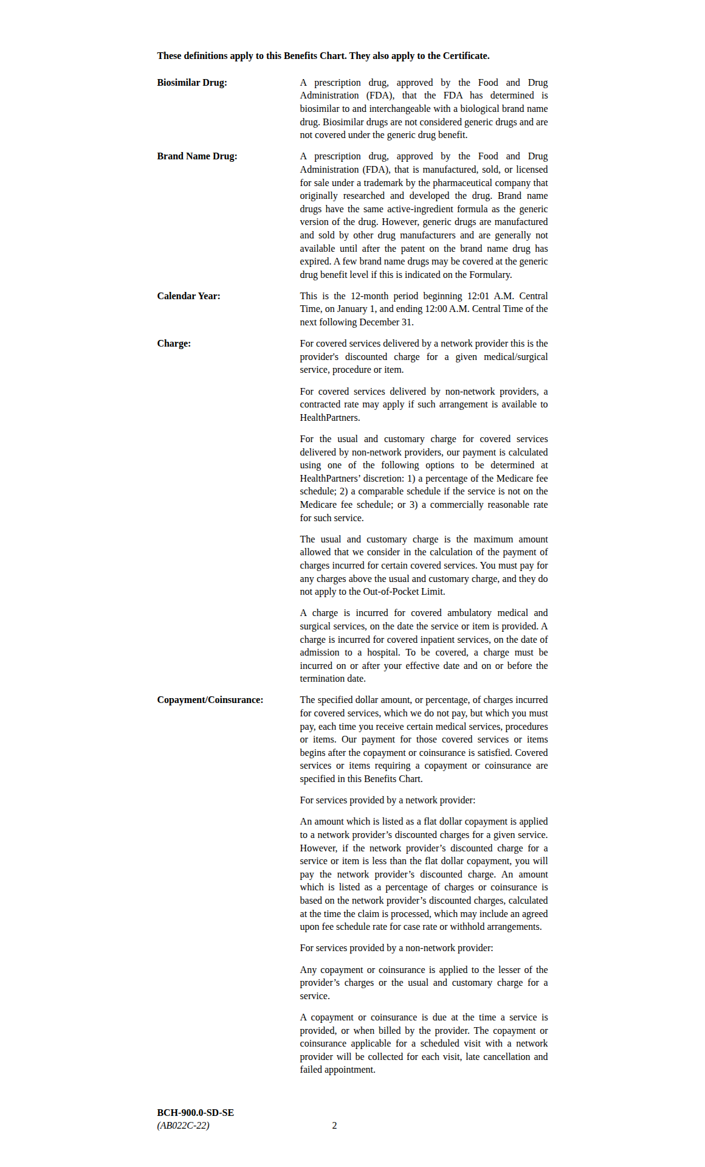These definitions apply to this Benefits Chart. They also apply to the Certificate.
| Biosimilar Drug: | A prescription drug, approved by the Food and Drug Administration (FDA), that the FDA has determined is biosimilar to and interchangeable with a biological brand name drug. Biosimilar drugs are not considered generic drugs and are not covered under the generic drug benefit. |
| Brand Name Drug: | A prescription drug, approved by the Food and Drug Administration (FDA), that is manufactured, sold, or licensed for sale under a trademark by the pharmaceutical company that originally researched and developed the drug. Brand name drugs have the same active-ingredient formula as the generic version of the drug. However, generic drugs are manufactured and sold by other drug manufacturers and are generally not available until after the patent on the brand name drug has expired. A few brand name drugs may be covered at the generic drug benefit level if this is indicated on the Formulary. |
| Calendar Year: | This is the 12-month period beginning 12:01 A.M. Central Time, on January 1, and ending 12:00 A.M. Central Time of the next following December 31. |
| Charge: | For covered services delivered by a network provider this is the provider's discounted charge for a given medical/surgical service, procedure or item. For covered services delivered by non-network providers, a contracted rate may apply if such arrangement is available to HealthPartners. For the usual and customary charge for covered services delivered by non-network providers, our payment is calculated using one of the following options to be determined at HealthPartners’ discretion: 1) a percentage of the Medicare fee schedule; 2) a comparable schedule if the service is not on the Medicare fee schedule; or 3) a commercially reasonable rate for such service. The usual and customary charge is the maximum amount allowed that we consider in the calculation of the payment of charges incurred for certain covered services. You must pay for any charges above the usual and customary charge, and they do not apply to the Out-of-Pocket Limit. A charge is incurred for covered ambulatory medical and surgical services, on the date the service or item is provided. A charge is incurred for covered inpatient services, on the date of admission to a hospital. To be covered, a charge must be incurred on or after your effective date and on or before the termination date. |
| Copayment/Coinsurance: | The specified dollar amount, or percentage, of charges incurred for covered services, which we do not pay, but which you must pay, each time you receive certain medical services, procedures or items. Our payment for those covered services or items begins after the copayment or coinsurance is satisfied. Covered services or items requiring a copayment or coinsurance are specified in this Benefits Chart. For services provided by a network provider: An amount which is listed as a flat dollar copayment is applied to a network provider’s discounted charges for a given service. However, if the network provider’s discounted charge for a service or item is less than the flat dollar copayment, you will pay the network provider’s discounted charge. An amount which is listed as a percentage of charges or coinsurance is based on the network provider’s discounted charges, calculated at the time the claim is processed, which may include an agreed upon fee schedule rate for case rate or withhold arrangements. For services provided by a non-network provider: Any copayment or coinsurance is applied to the lesser of the provider’s charges or the usual and customary charge for a service. A copayment or coinsurance is due at the time a service is provided, or when billed by the provider. The copayment or coinsurance applicable for a scheduled visit with a network provider will be collected for each visit, late cancellation and failed appointment. |
BCH-900.0-SD-SE
(AB022C-22) 2